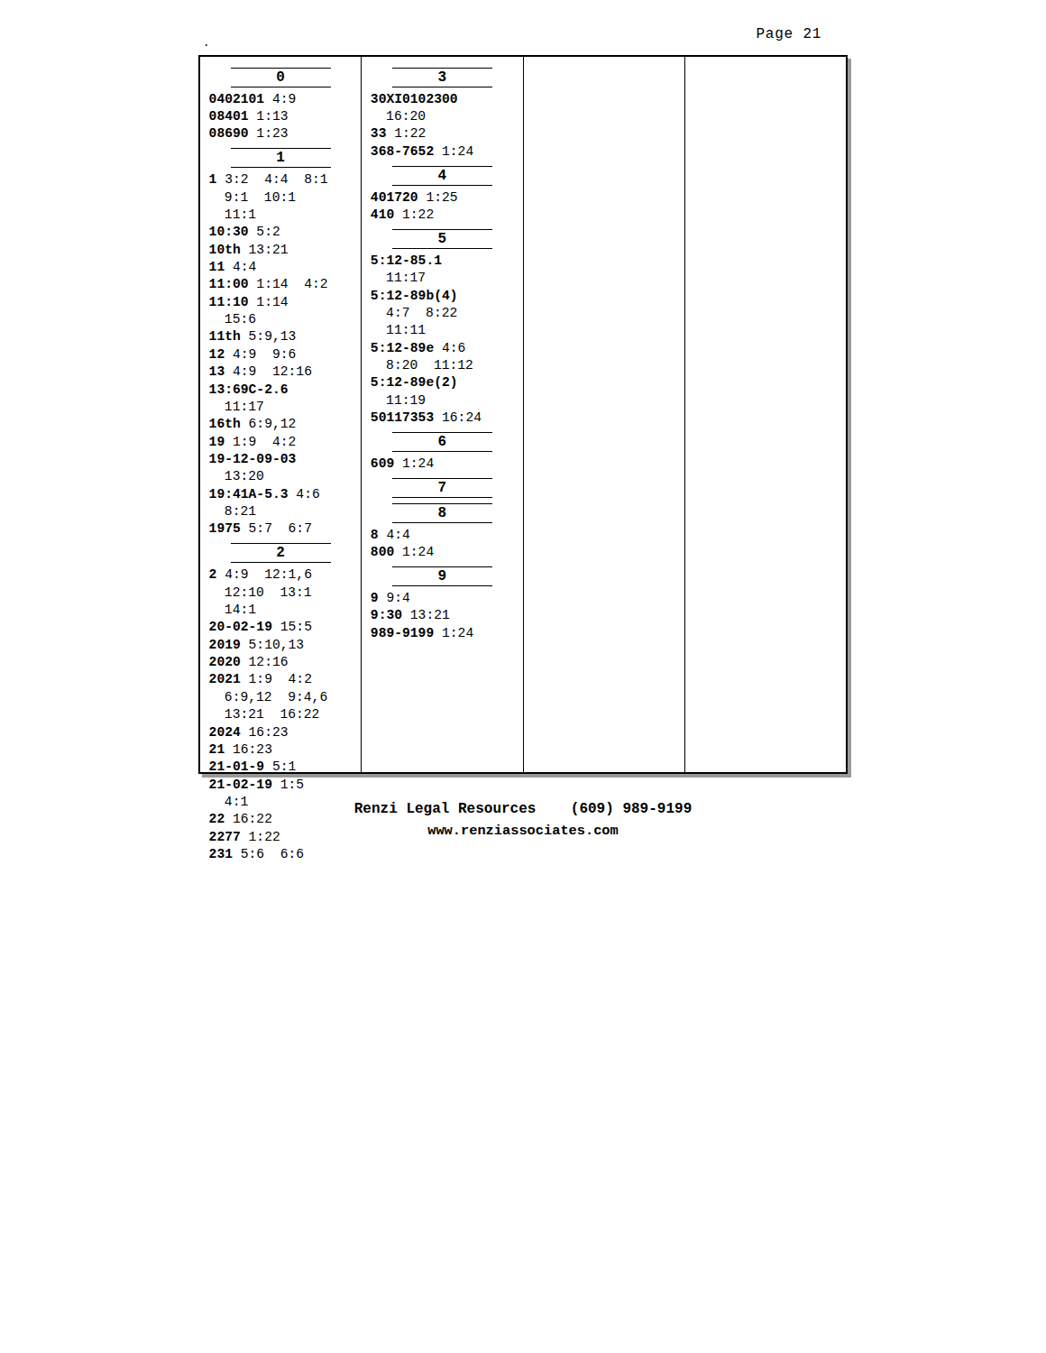.
Page 21
0
0402101 4:9
08401 1:13
08690 1:23
1
1 3:2 4:4 8:1
9:1 10:1
11:1
10:30 5:2
10th 13:21
11 4:4
11:00 1:14 4:2
11:10 1:14
15:6
11th 5:9,13
12 4:9 9:6
13 4:9 12:16
13:69C-2.6
11:17
16th 6:9,12
19 1:9 4:2
19-12-09-03
13:20
19:41A-5.3 4:6
8:21
1975 5:7 6:7
2
2 4:9 12:1,6
12:10 13:1
14:1
20-02-19 15:5
2019 5:10,13
2020 12:16
2021 1:9 4:2
6:9,12 9:4,6
13:21 16:22
2024 16:23
21 16:23
21-01-9 5:1
21-02-19 1:5
4:1
22 16:22
2277 1:22
231 5:6 6:6
3
30XI0102300
16:20
33 1:22
368-7652 1:24
4
401720 1:25
410 1:22
5
5:12-85.1
11:17
5:12-89b(4)
4:7 8:22
11:11
5:12-89e 4:6
8:20 11:12
5:12-89e(2)
11:19
50117353 16:24
6
609 1:24
7
8
8 4:4
800 1:24
9
9 9:4
9:30 13:21
989-9199 1:24
Renzi Legal Resources (609) 989-9199
www.renziassociates.com